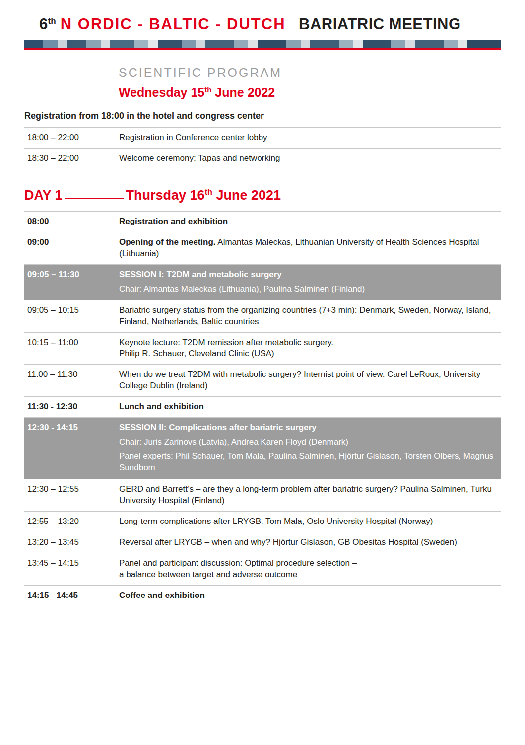6th N ORDIC - BALTIC - DUTCH BARIATRIC MEETING
SCIENTIFIC PROGRAM
Wednesday 15th June 2022
Registration from 18:00 in the hotel and congress center
| 18:00 – 22:00 | Registration in Conference center lobby |
| 18:30 – 22:00 | Welcome ceremony: Tapas and networking |
DAY 1 Thursday 16th June 2021
| 08:00 | Registration and exhibition |
| 09:00 | Opening of the meeting. Almantas Maleckas, Lithuanian University of Health Sciences Hospital (Lithuania) |
| 09:05 – 11:30 | SESSION I: T2DM and metabolic surgery Chair: Almantas Maleckas (Lithuania), Paulina Salminen (Finland) |
| 09:05 – 10:15 | Bariatric surgery status from the organizing countries (7+3 min): Denmark, Sweden, Norway, Island, Finland, Netherlands, Baltic countries |
| 10:15 – 11:00 | Keynote lecture: T2DM remission after metabolic surgery. Philip R. Schauer, Cleveland Clinic (USA) |
| 11:00 – 11:30 | When do we treat T2DM with metabolic surgery? Internist point of view. Carel LeRoux, University College Dublin (Ireland) |
| 11:30 - 12:30 | Lunch and exhibition |
| 12:30 - 14:15 | SESSION II: Complications after bariatric surgery Chair: Juris Zarinovs (Latvia), Andrea Karen Floyd (Denmark) Panel experts: Phil Schauer, Tom Mala, Paulina Salminen, Hjörtur Gislason, Torsten Olbers, Magnus Sundbom |
| 12:30 – 12:55 | GERD and Barrett’s – are they a long-term problem after bariatric surgery? Paulina Salminen, Turku University Hospital (Finland) |
| 12:55 – 13:20 | Long-term complications after LRYGB. Tom Mala, Oslo University Hospital (Norway) |
| 13:20 – 13:45 | Reversal after LRYGB – when and why? Hjörtur Gislason, GB Obesitas Hospital (Sweden) |
| 13:45 – 14:15 | Panel and participant discussion: Optimal procedure selection – a balance between target and adverse outcome |
| 14:15 - 14:45 | Coffee and exhibition |